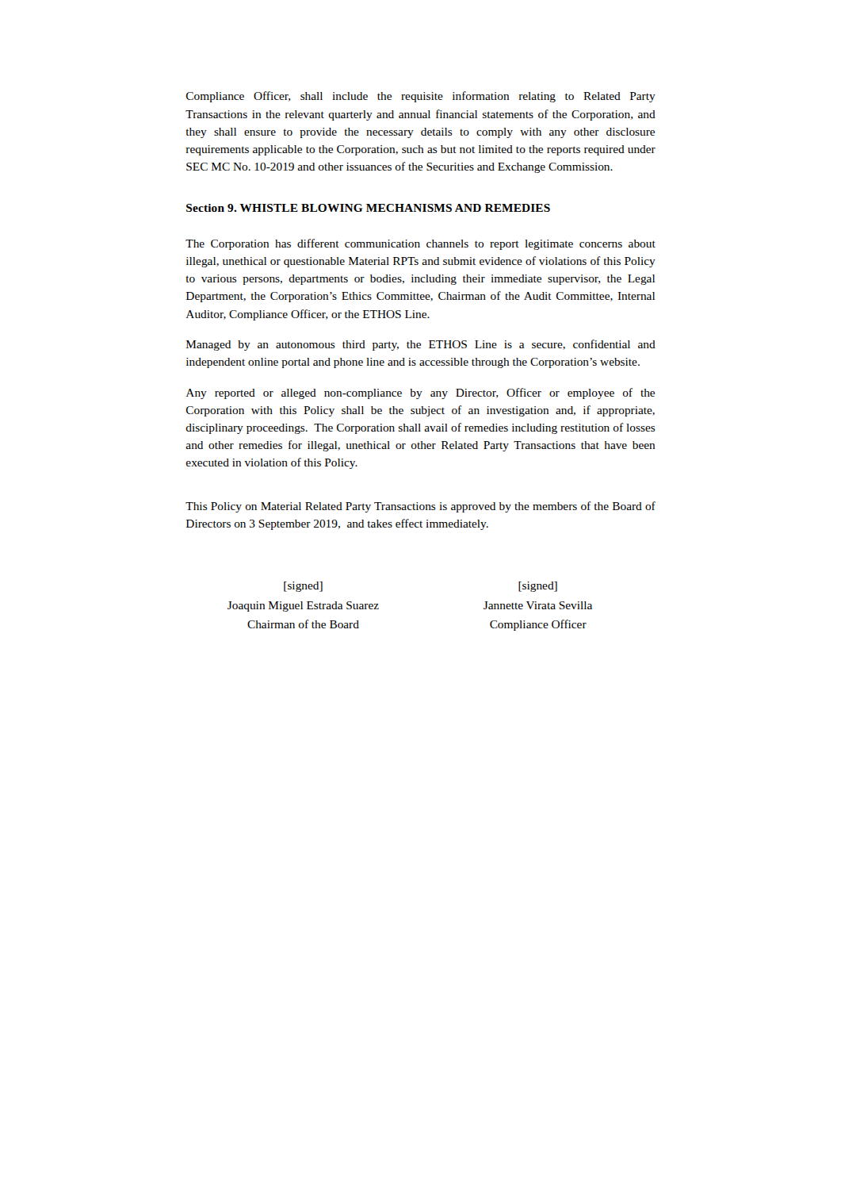Compliance Officer, shall include the requisite information relating to Related Party Transactions in the relevant quarterly and annual financial statements of the Corporation, and they shall ensure to provide the necessary details to comply with any other disclosure requirements applicable to the Corporation, such as but not limited to the reports required under SEC MC No. 10-2019 and other issuances of the Securities and Exchange Commission.
Section 9. WHISTLE BLOWING MECHANISMS AND REMEDIES
The Corporation has different communication channels to report legitimate concerns about illegal, unethical or questionable Material RPTs and submit evidence of violations of this Policy to various persons, departments or bodies, including their immediate supervisor, the Legal Department, the Corporation’s Ethics Committee, Chairman of the Audit Committee, Internal Auditor, Compliance Officer, or the ETHOS Line.
Managed by an autonomous third party, the ETHOS Line is a secure, confidential and independent online portal and phone line and is accessible through the Corporation’s website.
Any reported or alleged non-compliance by any Director, Officer or employee of the Corporation with this Policy shall be the subject of an investigation and, if appropriate, disciplinary proceedings. The Corporation shall avail of remedies including restitution of losses and other remedies for illegal, unethical or other Related Party Transactions that have been executed in violation of this Policy.
This Policy on Material Related Party Transactions is approved by the members of the Board of Directors on 3 September 2019, and takes effect immediately.
| [signed] Joaquin Miguel Estrada Suarez Chairman of the Board | [signed] Jannette Virata Sevilla Compliance Officer |